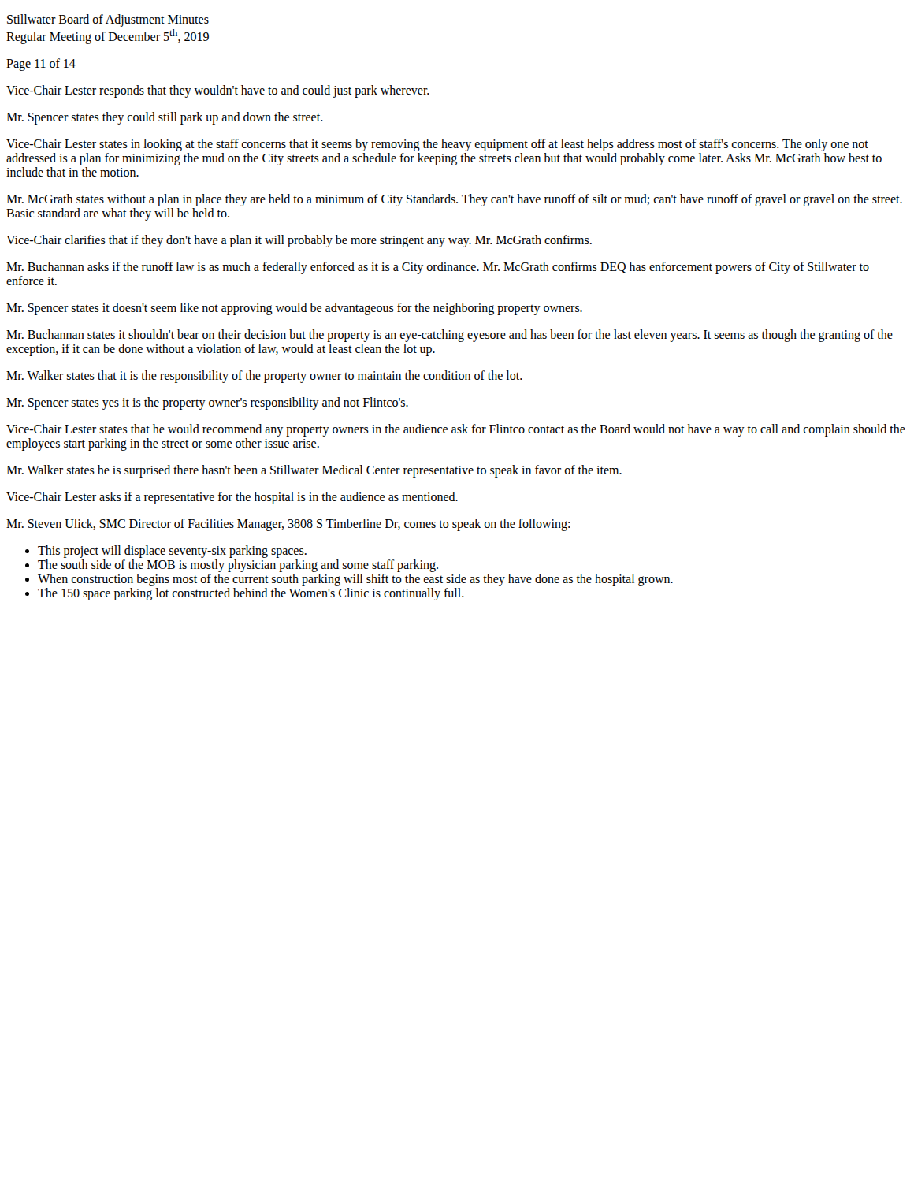Stillwater Board of Adjustment Minutes
Regular Meeting of December 5th, 2019
Page 11 of 14
Vice-Chair Lester responds that they wouldn't have to and could just park wherever.
Mr. Spencer states they could still park up and down the street.
Vice-Chair Lester states in looking at the staff concerns that it seems by removing the heavy equipment off at least helps address most of staff's concerns. The only one not addressed is a plan for minimizing the mud on the City streets and a schedule for keeping the streets clean but that would probably come later. Asks Mr. McGrath how best to include that in the motion.
Mr. McGrath states without a plan in place they are held to a minimum of City Standards. They can't have runoff of silt or mud; can't have runoff of gravel or gravel on the street. Basic standard are what they will be held to.
Vice-Chair clarifies that if they don't have a plan it will probably be more stringent any way. Mr. McGrath confirms.
Mr. Buchannan asks if the runoff law is as much a federally enforced as it is a City ordinance. Mr. McGrath confirms DEQ has enforcement powers of City of Stillwater to enforce it.
Mr. Spencer states it doesn't seem like not approving would be advantageous for the neighboring property owners.
Mr. Buchannan states it shouldn't bear on their decision but the property is an eye-catching eyesore and has been for the last eleven years. It seems as though the granting of the exception, if it can be done without a violation of law, would at least clean the lot up.
Mr. Walker states that it is the responsibility of the property owner to maintain the condition of the lot.
Mr. Spencer states yes it is the property owner's responsibility and not Flintco's.
Vice-Chair Lester states that he would recommend any property owners in the audience ask for Flintco contact as the Board would not have a way to call and complain should the employees start parking in the street or some other issue arise.
Mr. Walker states he is surprised there hasn't been a Stillwater Medical Center representative to speak in favor of the item.
Vice-Chair Lester asks if a representative for the hospital is in the audience as mentioned.
Mr. Steven Ulick, SMC Director of Facilities Manager, 3808 S Timberline Dr, comes to speak on the following:
This project will displace seventy-six parking spaces.
The south side of the MOB is mostly physician parking and some staff parking.
When construction begins most of the current south parking will shift to the east side as they have done as the hospital grown.
The 150 space parking lot constructed behind the Women's Clinic is continually full.